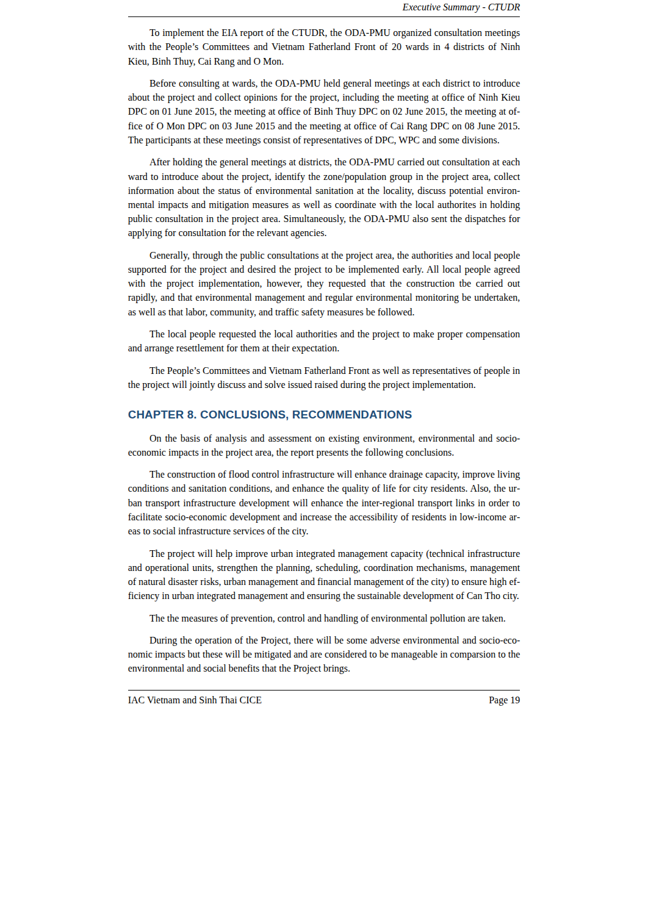Executive Summary - CTUDR
To implement the EIA report of the CTUDR, the ODA-PMU organized consultation meetings with the People’s Committees and Vietnam Fatherland Front of 20 wards in 4 districts of Ninh Kieu, Binh Thuy, Cai Rang and O Mon.
Before consulting at wards, the ODA-PMU held general meetings at each district to introduce about the project and collect opinions for the project, including the meeting at office of Ninh Kieu DPC on 01 June 2015, the meeting at office of Binh Thuy DPC on 02 June 2015, the meeting at office of O Mon DPC on 03 June 2015 and the meeting at office of Cai Rang DPC on 08 June 2015. The participants at these meetings consist of representatives of DPC, WPC and some divisions.
After holding the general meetings at districts, the ODA-PMU carried out consultation at each ward to introduce about the project, identify the zone/population group in the project area, collect information about the status of environmental sanitation at the locality, discuss potential environmental impacts and mitigation measures as well as coordinate with the local authorites in holding public consultation in the project area. Simultaneously, the ODA-PMU also sent the dispatches for applying for consultation for the relevant agencies.
Generally, through the public consultations at the project area, the authorities and local people supported for the project and desired the project to be implemented early. All local people agreed with the project implementation, however, they requested that the construction tbe carried out rapidly, and that environmental management and regular environmental monitoring be undertaken, as well as that labor, community, and traffic safety measures be followed.
The local people requested the local authorities and the project to make proper compensation and arrange resettlement for them at their expectation.
The People’s Committees and Vietnam Fatherland Front as well as representatives of people in the project will jointly discuss and solve issued raised during the project implementation.
CHAPTER 8. CONCLUSIONS, RECOMMENDATIONS
On the basis of analysis and assessment on existing environment, environmental and socio-economic impacts in the project area, the report presents the following conclusions.
The construction of flood control infrastructure will enhance drainage capacity, improve living conditions and sanitation conditions, and enhance the quality of life for city residents. Also, the urban transport infrastructure development will enhance the inter-regional transport links in order to facilitate socio-economic development and increase the accessibility of residents in low-income areas to social infrastructure services of the city.
The project will help improve urban integrated management capacity (technical infrastructure and operational units, strengthen the planning, scheduling, coordination mechanisms, management of natural disaster risks, urban management and financial management of the city) to ensure high efficiency in urban integrated management and ensuring the sustainable development of Can Tho city.
The the measures of prevention, control and handling of environmental pollution are taken.
During the operation of the Project, there will be some adverse environmental and socio-economic impacts but these will be mitigated and are considered to be manageable in comparsion to the environmental and social benefits that the Project brings.
IAC Vietnam and Sinh Thai CICE
Page 19